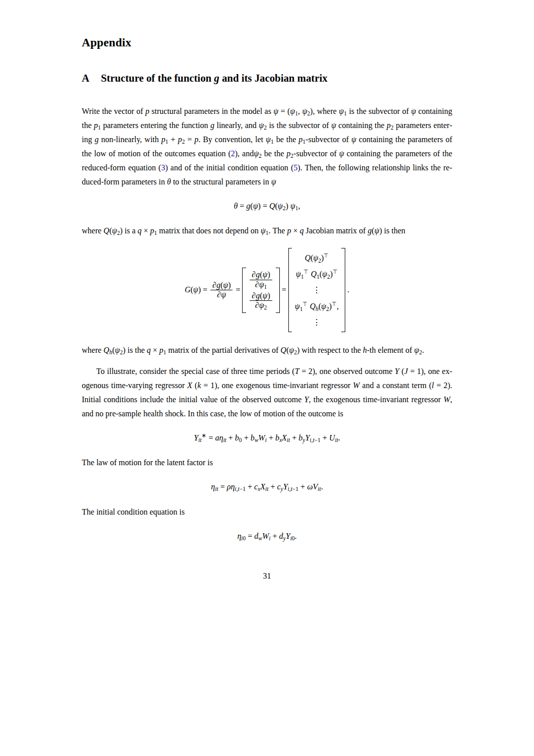Appendix
AStructure of the function g and its Jacobian matrix
Write the vector of p structural parameters in the model as ψ = (ψ1, ψ2), where ψ1 is the subvector of ψ containing the p1 parameters entering the function g linearly, and ψ2 is the subvector of ψ containing the p2 parameters entering g non-linearly, with p1 + p2 = p. By convention, let ψ1 be the p1-subvector of ψ containing the parameters of the low of motion of the outcomes equation (2), andψ2 be the p2-subvector of ψ containing the parameters of the reduced-form equation (3) and of the initial condition equation (5). Then, the following relationship links the reduced-form parameters in θ to the structural parameters in ψ
θ = g(ψ) = Q(ψ2) ψ1,
where Q(ψ2) is a q × p1 matrix that does not depend on ψ1. The p × q Jacobian matrix of g(ψ) is then
G(ψ) = ∂g(ψ)∂ψ = ∂g(ψ)∂ψ1 ∂g(ψ)∂ψ2 = Q(ψ2)⊤ ψ1⊤ Q1(ψ2)⊤ ⋮ ψ1⊤ Qh(ψ2)⊤, ⋮ .
where Qh(ψ2) is the q × p1 matrix of the partial derivatives of Q(ψ2) with respect to the h-th element of ψ2.
To illustrate, consider the special case of three time periods (T = 2), one observed outcome Y (J = 1), one exogenous time-varying regressor X (k = 1), one exogenous time-invariant regressor W and a constant term (l = 2). Initial conditions include the initial value of the observed outcome Y, the exogenous time-invariant regressor W, and no pre-sample health shock. In this case, the low of motion of the outcome is
Yit∗ = aηit + b0 + bwWi + bxXit + byYi,t−1 + Uit.
The law of motion for the latent factor is
ηit = ρηi,t−1 + cxXit + cyYi,t−1 + ωVit.
The initial condition equation is
ηi0 = dwWi + dyYi0.
31